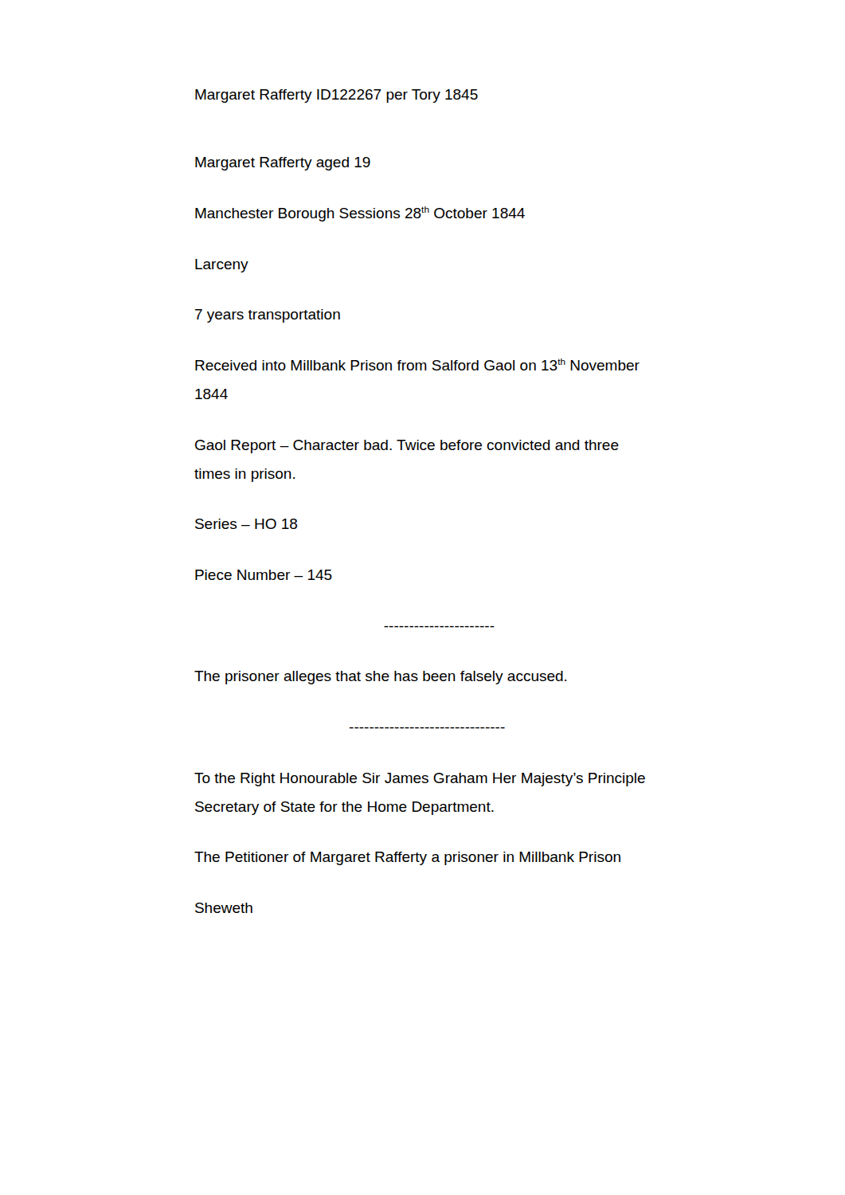Margaret Rafferty ID122267 per Tory 1845
Margaret Rafferty aged 19
Manchester Borough Sessions 28th October 1844
Larceny
7 years transportation
Received into Millbank Prison from Salford Gaol on 13th November 1844
Gaol Report – Character bad. Twice before convicted and three times in prison.
Series – HO 18
Piece Number – 145
----------------------
The prisoner alleges that she has been falsely accused.
-------------------------------
To the Right Honourable Sir James Graham Her Majesty’s Principle Secretary of State for the Home Department.
The Petitioner of Margaret Rafferty a prisoner in Millbank Prison
Sheweth